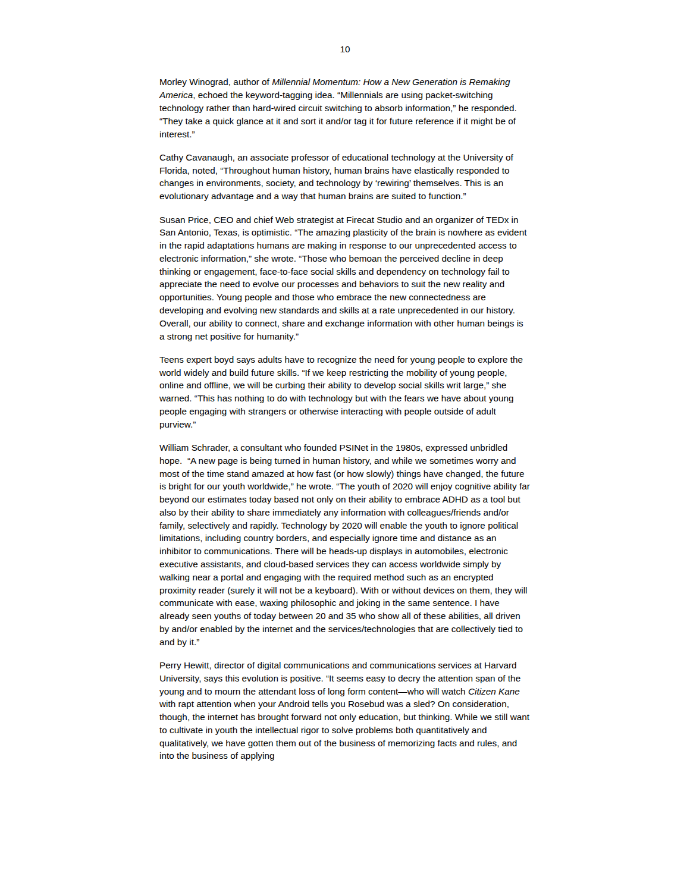10
Morley Winograd, author of Millennial Momentum: How a New Generation is Remaking America, echoed the keyword-tagging idea. “Millennials are using packet-switching technology rather than hard-wired circuit switching to absorb information,” he responded. “They take a quick glance at it and sort it and/or tag it for future reference if it might be of interest.”
Cathy Cavanaugh, an associate professor of educational technology at the University of Florida, noted, “Throughout human history, human brains have elastically responded to changes in environments, society, and technology by ‘rewiring’ themselves. This is an evolutionary advantage and a way that human brains are suited to function.”
Susan Price, CEO and chief Web strategist at Firecat Studio and an organizer of TEDx in San Antonio, Texas, is optimistic. “The amazing plasticity of the brain is nowhere as evident in the rapid adaptations humans are making in response to our unprecedented access to electronic information,” she wrote. “Those who bemoan the perceived decline in deep thinking or engagement, face-to-face social skills and dependency on technology fail to appreciate the need to evolve our processes and behaviors to suit the new reality and opportunities. Young people and those who embrace the new connectedness are developing and evolving new standards and skills at a rate unprecedented in our history. Overall, our ability to connect, share and exchange information with other human beings is a strong net positive for humanity.”
Teens expert boyd says adults have to recognize the need for young people to explore the world widely and build future skills. “If we keep restricting the mobility of young people, online and offline, we will be curbing their ability to develop social skills writ large,” she warned. “This has nothing to do with technology but with the fears we have about young people engaging with strangers or otherwise interacting with people outside of adult purview.”
William Schrader, a consultant who founded PSINet in the 1980s, expressed unbridled hope. “A new page is being turned in human history, and while we sometimes worry and most of the time stand amazed at how fast (or how slowly) things have changed, the future is bright for our youth worldwide,” he wrote. “The youth of 2020 will enjoy cognitive ability far beyond our estimates today based not only on their ability to embrace ADHD as a tool but also by their ability to share immediately any information with colleagues/friends and/or family, selectively and rapidly. Technology by 2020 will enable the youth to ignore political limitations, including country borders, and especially ignore time and distance as an inhibitor to communications. There will be heads-up displays in automobiles, electronic executive assistants, and cloud-based services they can access worldwide simply by walking near a portal and engaging with the required method such as an encrypted proximity reader (surely it will not be a keyboard). With or without devices on them, they will communicate with ease, waxing philosophic and joking in the same sentence. I have already seen youths of today between 20 and 35 who show all of these abilities, all driven by and/or enabled by the internet and the services/technologies that are collectively tied to and by it.”
Perry Hewitt, director of digital communications and communications services at Harvard University, says this evolution is positive. “It seems easy to decry the attention span of the young and to mourn the attendant loss of long form content—who will watch Citizen Kane with rapt attention when your Android tells you Rosebud was a sled? On consideration, though, the internet has brought forward not only education, but thinking. While we still want to cultivate in youth the intellectual rigor to solve problems both quantitatively and qualitatively, we have gotten them out of the business of memorizing facts and rules, and into the business of applying